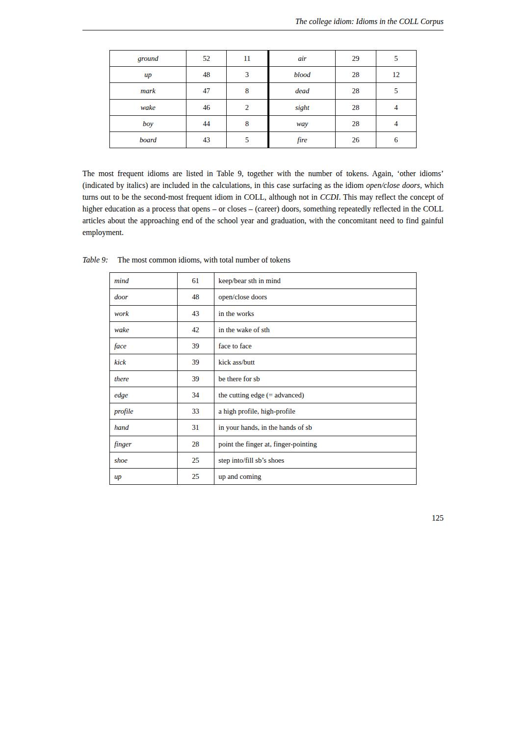The college idiom: Idioms in the COLL Corpus
| ground | 52 | 11 | air | 29 | 5 |
| up | 48 | 3 | blood | 28 | 12 |
| mark | 47 | 8 | dead | 28 | 5 |
| wake | 46 | 2 | sight | 28 | 4 |
| boy | 44 | 8 | way | 28 | 4 |
| board | 43 | 5 | fire | 26 | 6 |
The most frequent idioms are listed in Table 9, together with the number of tokens. Again, ‘other idioms’ (indicated by italics) are included in the calculations, in this case surfacing as the idiom open/close doors, which turns out to be the second-most frequent idiom in COLL, although not in CCDI. This may reflect the concept of higher education as a process that opens – or closes – (career) doors, something repeatedly reflected in the COLL articles about the approaching end of the school year and graduation, with the concomitant need to find gainful employment.
Table 9: The most common idioms, with total number of tokens
| mind | 61 | keep/bear sth in mind |
| door | 48 | open/close doors |
| work | 43 | in the works |
| wake | 42 | in the wake of sth |
| face | 39 | face to face |
| kick | 39 | kick ass/butt |
| there | 39 | be there for sb |
| edge | 34 | the cutting edge (= advanced) |
| profile | 33 | a high profile, high-profile |
| hand | 31 | in your hands, in the hands of sb |
| finger | 28 | point the finger at, finger-pointing |
| shoe | 25 | step into/fill sb’s shoes |
| up | 25 | up and coming |
125